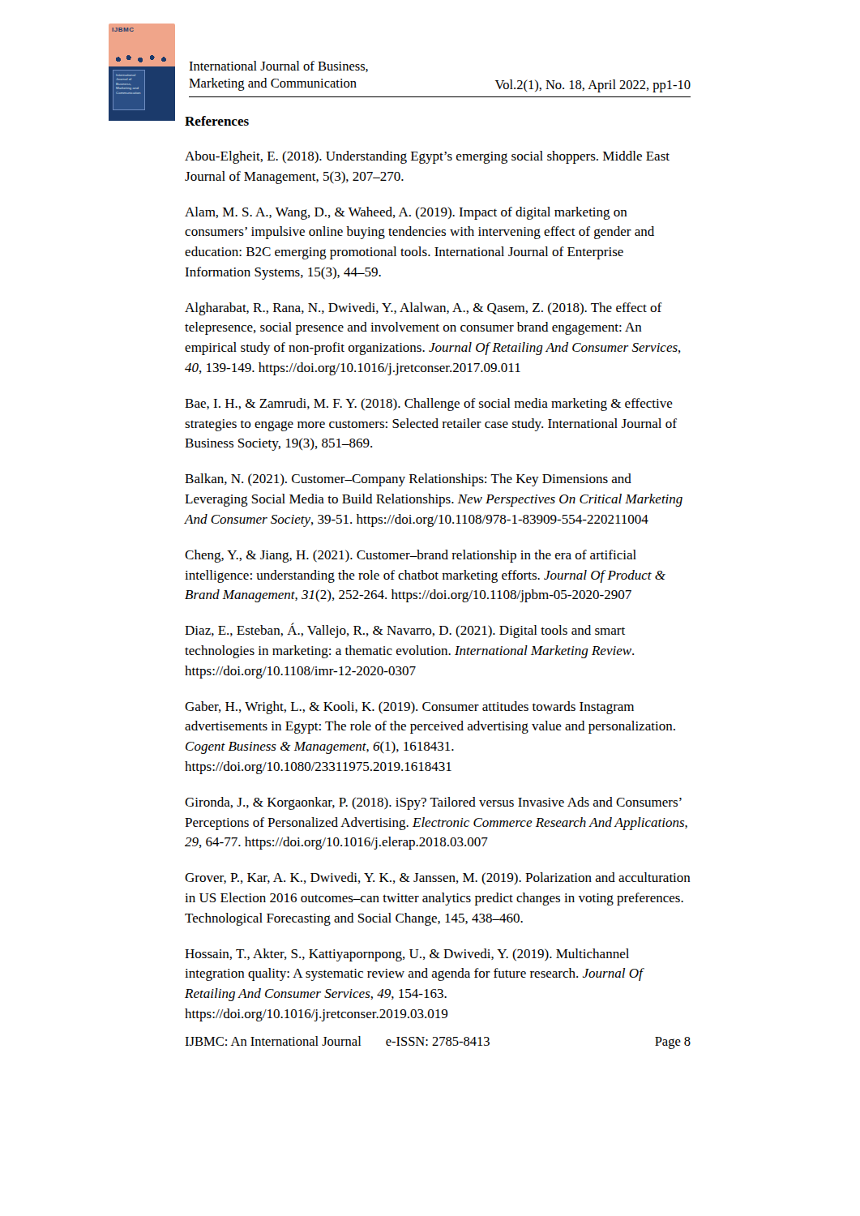IJBMC
International Journal of Business, Marketing and Communication
International Journal of Business,
Marketing and Communication
Vol.2(1), No. 18, April 2022, pp1-10
References
Abou-Elgheit, E. (2018). Understanding Egypt’s emerging social shoppers. Middle East Journal of Management, 5(3), 207–270.
Alam, M. S. A., Wang, D., & Waheed, A. (2019). Impact of digital marketing on consumers’ impulsive online buying tendencies with intervening effect of gender and education: B2C emerging promotional tools. International Journal of Enterprise Information Systems, 15(3), 44–59.
Algharabat, R., Rana, N., Dwivedi, Y., Alalwan, A., & Qasem, Z. (2018). The effect of telepresence, social presence and involvement on consumer brand engagement: An empirical study of non-profit organizations. Journal Of Retailing And Consumer Services, 40, 139-149. https://doi.org/10.1016/j.jretconser.2017.09.011
Bae, I. H., & Zamrudi, M. F. Y. (2018). Challenge of social media marketing & effective strategies to engage more customers: Selected retailer case study. International Journal of Business Society, 19(3), 851–869.
Balkan, N. (2021). Customer–Company Relationships: The Key Dimensions and Leveraging Social Media to Build Relationships. New Perspectives On Critical Marketing And Consumer Society, 39-51. https://doi.org/10.1108/978-1-83909-554-220211004
Cheng, Y., & Jiang, H. (2021). Customer–brand relationship in the era of artificial intelligence: understanding the role of chatbot marketing efforts. Journal Of Product & Brand Management, 31(2), 252-264. https://doi.org/10.1108/jpbm-05-2020-2907
Diaz, E., Esteban, Á., Vallejo, R., & Navarro, D. (2021). Digital tools and smart technologies in marketing: a thematic evolution. International Marketing Review. https://doi.org/10.1108/imr-12-2020-0307
Gaber, H., Wright, L., & Kooli, K. (2019). Consumer attitudes towards Instagram advertisements in Egypt: The role of the perceived advertising value and personalization. Cogent Business & Management, 6(1), 1618431. https://doi.org/10.1080/23311975.2019.1618431
Gironda, J., & Korgaonkar, P. (2018). iSpy? Tailored versus Invasive Ads and Consumers’ Perceptions of Personalized Advertising. Electronic Commerce Research And Applications, 29, 64-77. https://doi.org/10.1016/j.elerap.2018.03.007
Grover, P., Kar, A. K., Dwivedi, Y. K., & Janssen, M. (2019). Polarization and acculturation in US Election 2016 outcomes–can twitter analytics predict changes in voting preferences. Technological Forecasting and Social Change, 145, 438–460.
Hossain, T., Akter, S., Kattiyapornpong, U., & Dwivedi, Y. (2019). Multichannel integration quality: A systematic review and agenda for future research. Journal Of Retailing And Consumer Services, 49, 154-163. https://doi.org/10.1016/j.jretconser.2019.03.019
IJBMC: An International Journal
e-ISSN: 2785-8413
Page 8